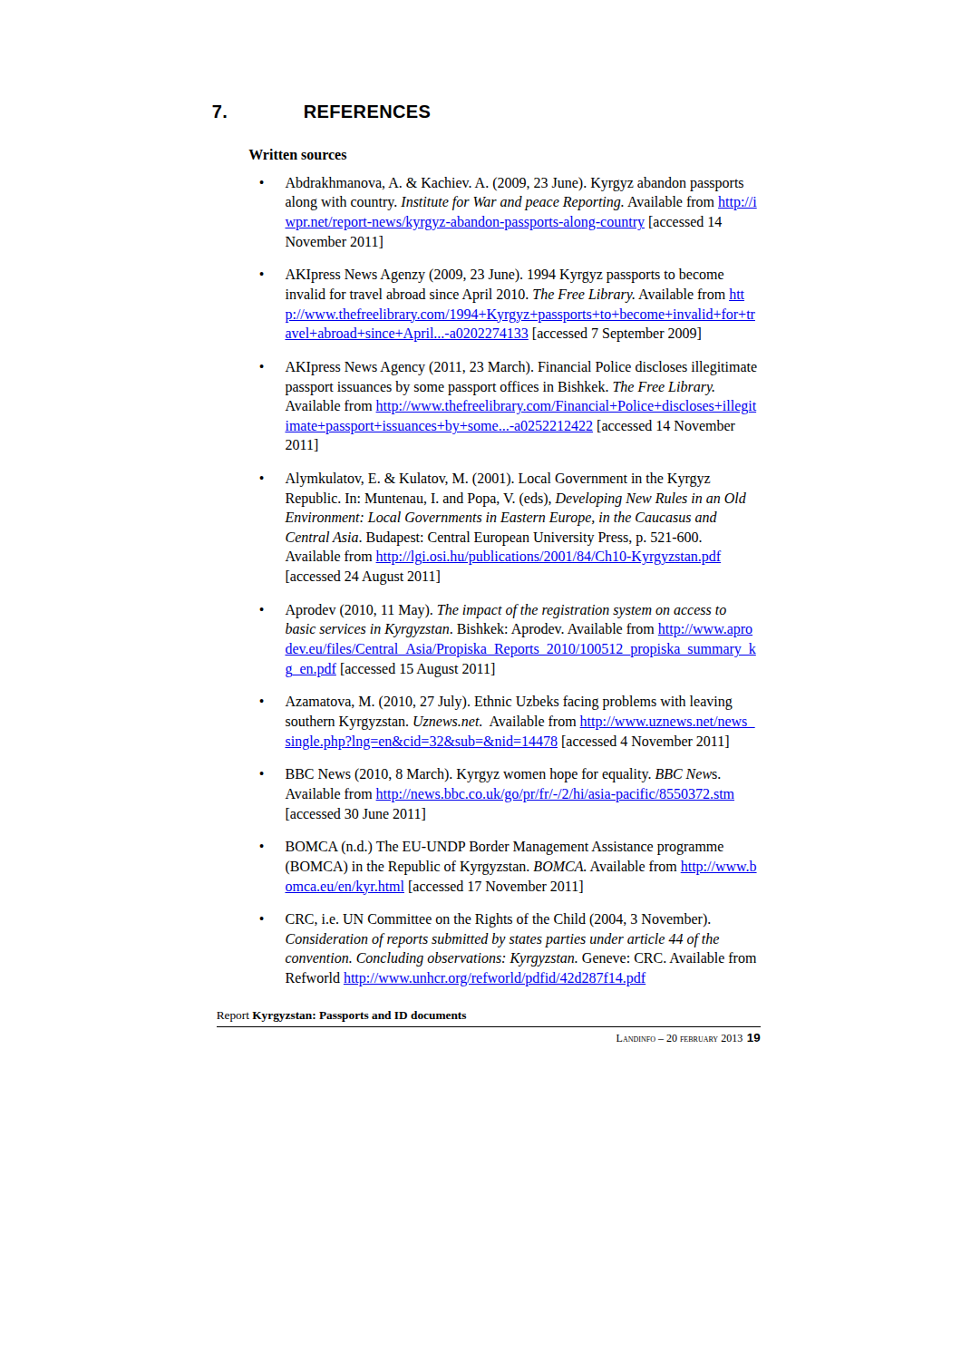7. REFERENCES
Written sources
Abdrakhmanova, A. & Kachiev. A. (2009, 23 June). Kyrgyz abandon passports along with country. Institute for War and peace Reporting. Available from http://iwpr.net/report-news/kyrgyz-abandon-passports-along-country [accessed 14 November 2011]
AKIpress News Agenzy (2009, 23 June). 1994 Kyrgyz passports to become invalid for travel abroad since April 2010. The Free Library. Available from http://www.thefreelibrary.com/1994+Kyrgyz+passports+to+become+invalid+for+travel+abroad+since+April...-a0202274133 [accessed 7 September 2009]
AKIpress News Agency (2011, 23 March). Financial Police discloses illegitimate passport issuances by some passport offices in Bishkek. The Free Library. Available from http://www.thefreelibrary.com/Financial+Police+discloses+illegitimate+passport+issuances+by+some...-a0252212422 [accessed 14 November 2011]
Alymkulatov, E. & Kulatov, M. (2001). Local Government in the Kyrgyz Republic. In: Muntenau, I. and Popa, V. (eds), Developing New Rules in an Old Environment: Local Governments in Eastern Europe, in the Caucasus and Central Asia. Budapest: Central European University Press, p. 521-600. Available from http://lgi.osi.hu/publications/2001/84/Ch10-Kyrgyzstan.pdf [accessed 24 August 2011]
Aprodev (2010, 11 May). The impact of the registration system on access to basic services in Kyrgyzstan. Bishkek: Aprodev. Available from http://www.aprodev.eu/files/Central_Asia/Propiska_Reports_2010/100512_propiska_summary_kg_en.pdf [accessed 15 August 2011]
Azamatova, M. (2010, 27 July). Ethnic Uzbeks facing problems with leaving southern Kyrgyzstan. Uznews.net. Available from http://www.uznews.net/news_single.php?lng=en&cid=32&sub=&nid=14478 [accessed 4 November 2011]
BBC News (2010, 8 March). Kyrgyz women hope for equality. BBC News. Available from http://news.bbc.co.uk/go/pr/fr/-/2/hi/asia-pacific/8550372.stm [accessed 30 June 2011]
BOMCA (n.d.) The EU-UNDP Border Management Assistance programme (BOMCA) in the Republic of Kyrgyzstan. BOMCA. Available from http://www.bomca.eu/en/kyr.html [accessed 17 November 2011]
CRC, i.e. UN Committee on the Rights of the Child (2004, 3 November). Consideration of reports submitted by states parties under article 44 of the convention. Concluding observations: Kyrgyzstan. Geneve: CRC. Available from Refworld http://www.unhcr.org/refworld/pdfid/42d287f14.pdf
Report Kyrgyzstan: Passports and ID documents
Landinfo – 20 february 201319